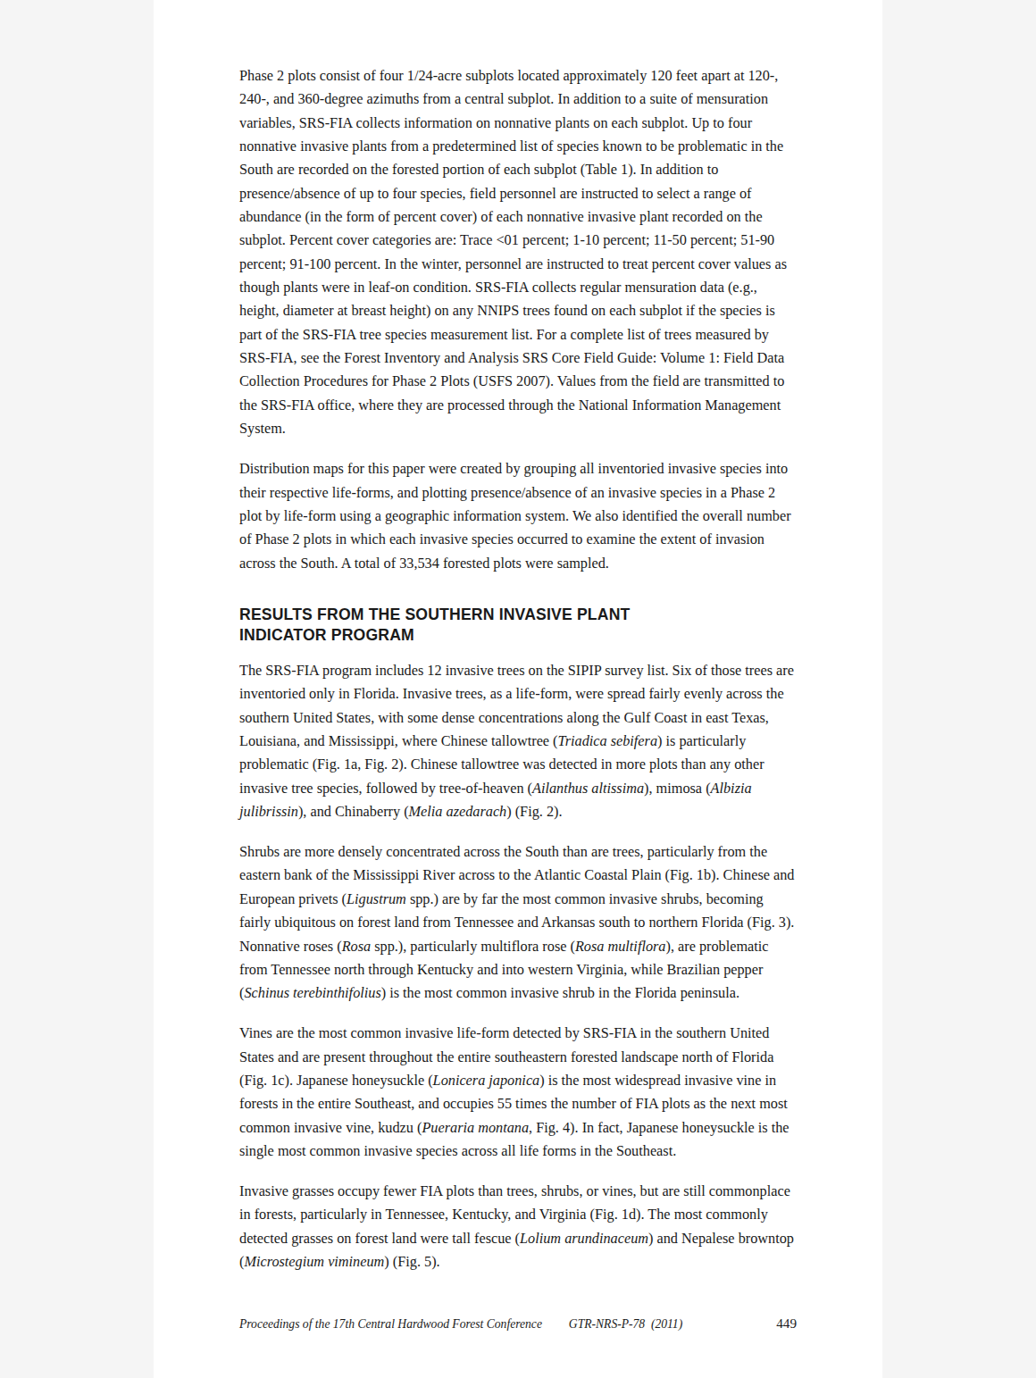Phase 2 plots consist of four 1/24-acre subplots located approximately 120 feet apart at 120-, 240-, and 360-degree azimuths from a central subplot. In addition to a suite of mensuration variables, SRS-FIA collects information on nonnative plants on each subplot. Up to four nonnative invasive plants from a predetermined list of species known to be problematic in the South are recorded on the forested portion of each subplot (Table 1). In addition to presence/absence of up to four species, field personnel are instructed to select a range of abundance (in the form of percent cover) of each nonnative invasive plant recorded on the subplot. Percent cover categories are: Trace <01 percent; 1-10 percent; 11-50 percent; 51-90 percent; 91-100 percent. In the winter, personnel are instructed to treat percent cover values as though plants were in leaf-on condition. SRS-FIA collects regular mensuration data (e.g., height, diameter at breast height) on any NNIPS trees found on each subplot if the species is part of the SRS-FIA tree species measurement list. For a complete list of trees measured by SRS-FIA, see the Forest Inventory and Analysis SRS Core Field Guide: Volume 1: Field Data Collection Procedures for Phase 2 Plots (USFS 2007). Values from the field are transmitted to the SRS-FIA office, where they are processed through the National Information Management System.
Distribution maps for this paper were created by grouping all inventoried invasive species into their respective life-forms, and plotting presence/absence of an invasive species in a Phase 2 plot by life-form using a geographic information system. We also identified the overall number of Phase 2 plots in which each invasive species occurred to examine the extent of invasion across the South. A total of 33,534 forested plots were sampled.
Results from the Southern Invasive Plant
Indicator Program
The SRS-FIA program includes 12 invasive trees on the SIPIP survey list. Six of those trees are inventoried only in Florida. Invasive trees, as a life-form, were spread fairly evenly across the southern United States, with some dense concentrations along the Gulf Coast in east Texas, Louisiana, and Mississippi, where Chinese tallowtree (Triadica sebifera) is particularly problematic (Fig. 1a, Fig. 2). Chinese tallowtree was detected in more plots than any other invasive tree species, followed by tree-of-heaven (Ailanthus altissima), mimosa (Albizia julibrissin), and Chinaberry (Melia azedarach) (Fig. 2).
Shrubs are more densely concentrated across the South than are trees, particularly from the eastern bank of the Mississippi River across to the Atlantic Coastal Plain (Fig. 1b). Chinese and European privets (Ligustrum spp.) are by far the most common invasive shrubs, becoming fairly ubiquitous on forest land from Tennessee and Arkansas south to northern Florida (Fig. 3). Nonnative roses (Rosa spp.), particularly multiflora rose (Rosa multiflora), are problematic from Tennessee north through Kentucky and into western Virginia, while Brazilian pepper (Schinus terebinthifolius) is the most common invasive shrub in the Florida peninsula.
Vines are the most common invasive life-form detected by SRS-FIA in the southern United States and are present throughout the entire southeastern forested landscape north of Florida (Fig. 1c). Japanese honeysuckle (Lonicera japonica) is the most widespread invasive vine in forests in the entire Southeast, and occupies 55 times the number of FIA plots as the next most common invasive vine, kudzu (Pueraria montana, Fig. 4). In fact, Japanese honeysuckle is the single most common invasive species across all life forms in the Southeast.
Invasive grasses occupy fewer FIA plots than trees, shrubs, or vines, but are still commonplace in forests, particularly in Tennessee, Kentucky, and Virginia (Fig. 1d). The most commonly detected grasses on forest land were tall fescue (Lolium arundinaceum) and Nepalese browntop (Microstegium vimineum) (Fig. 5).
Proceedings of the 17th Central Hardwood Forest Conference GTR-NRS-P-78 (2011) 449